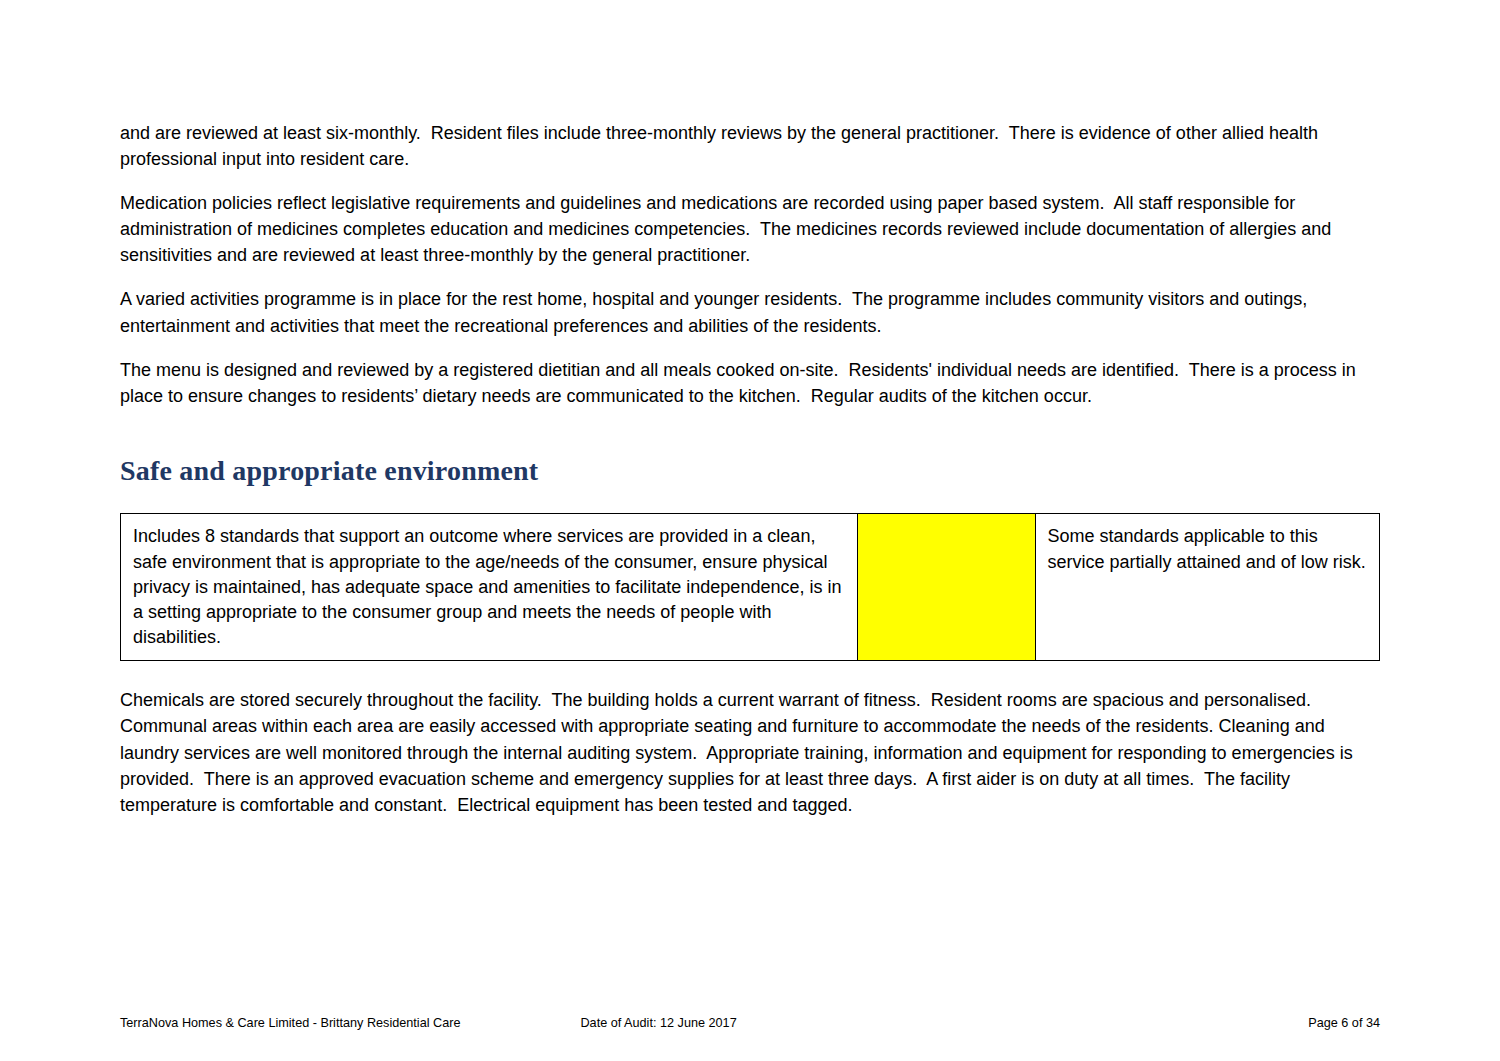and are reviewed at least six-monthly. Resident files include three-monthly reviews by the general practitioner. There is evidence of other allied health professional input into resident care.
Medication policies reflect legislative requirements and guidelines and medications are recorded using paper based system. All staff responsible for administration of medicines completes education and medicines competencies. The medicines records reviewed include documentation of allergies and sensitivities and are reviewed at least three-monthly by the general practitioner.
A varied activities programme is in place for the rest home, hospital and younger residents. The programme includes community visitors and outings, entertainment and activities that meet the recreational preferences and abilities of the residents.
The menu is designed and reviewed by a registered dietitian and all meals cooked on-site. Residents' individual needs are identified. There is a process in place to ensure changes to residents’ dietary needs are communicated to the kitchen. Regular audits of the kitchen occur.
Safe and appropriate environment
| Includes 8 standards that support an outcome where services are provided in a clean, safe environment that is appropriate to the age/needs of the consumer, ensure physical privacy is maintained, has adequate space and amenities to facilitate independence, is in a setting appropriate to the consumer group and meets the needs of people with disabilities. | | Some standards applicable to this service partially attained and of low risk. |
Chemicals are stored securely throughout the facility. The building holds a current warrant of fitness. Resident rooms are spacious and personalised. Communal areas within each area are easily accessed with appropriate seating and furniture to accommodate the needs of the residents. Cleaning and laundry services are well monitored through the internal auditing system. Appropriate training, information and equipment for responding to emergencies is provided. There is an approved evacuation scheme and emergency supplies for at least three days. A first aider is on duty at all times. The facility temperature is comfortable and constant. Electrical equipment has been tested and tagged.
TerraNova Homes & Care Limited - Brittany Residential Care
Date of Audit: 12 June 2017
Page 6 of 34